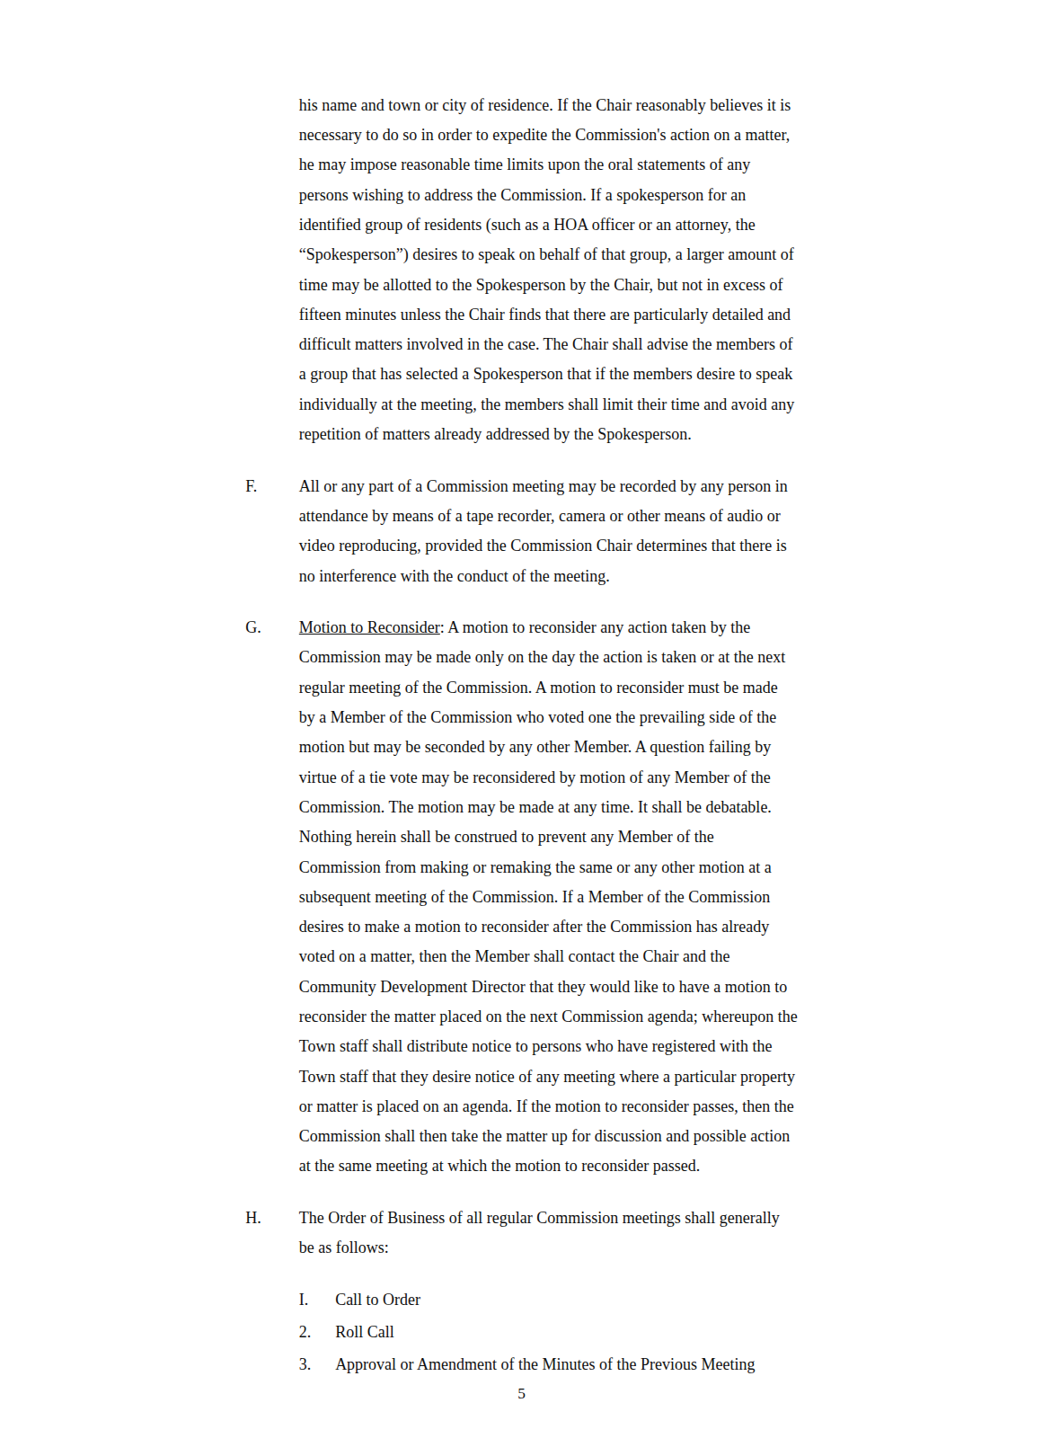his name and town or city of residence. If the Chair reasonably believes it is necessary to do so in order to expedite the Commission's action on a matter, he may impose reasonable time limits upon the oral statements of any persons wishing to address the Commission. If a spokesperson for an identified group of residents (such as a HOA officer or an attorney, the “Spokesperson”) desires to speak on behalf of that group, a larger amount of time may be allotted to the Spokesperson by the Chair, but not in excess of fifteen minutes unless the Chair finds that there are particularly detailed and difficult matters involved in the case. The Chair shall advise the members of a group that has selected a Spokesperson that if the members desire to speak individually at the meeting, the members shall limit their time and avoid any repetition of matters already addressed by the Spokesperson.
F.
All or any part of a Commission meeting may be recorded by any person in attendance by means of a tape recorder, camera or other means of audio or video reproducing, provided the Commission Chair determines that there is no interference with the conduct of the meeting.
G.
Motion to Reconsider: A motion to reconsider any action taken by the Commission may be made only on the day the action is taken or at the next regular meeting of the Commission. A motion to reconsider must be made by a Member of the Commission who voted one the prevailing side of the motion but may be seconded by any other Member. A question failing by virtue of a tie vote may be reconsidered by motion of any Member of the Commission. The motion may be made at any time. It shall be debatable. Nothing herein shall be construed to prevent any Member of the Commission from making or remaking the same or any other motion at a subsequent meeting of the Commission. If a Member of the Commission desires to make a motion to reconsider after the Commission has already voted on a matter, then the Member shall contact the Chair and the Community Development Director that they would like to have a motion to reconsider the matter placed on the next Commission agenda; whereupon the Town staff shall distribute notice to persons who have registered with the Town staff that they desire notice of any meeting where a particular property or matter is placed on an agenda. If the motion to reconsider passes, then the Commission shall then take the matter up for discussion and possible action at the same meeting at which the motion to reconsider passed.
H.
The Order of Business of all regular Commission meetings shall generally be as follows:
I. Call to Order
2. Roll Call
3. Approval or Amendment of the Minutes of the Previous Meeting
5